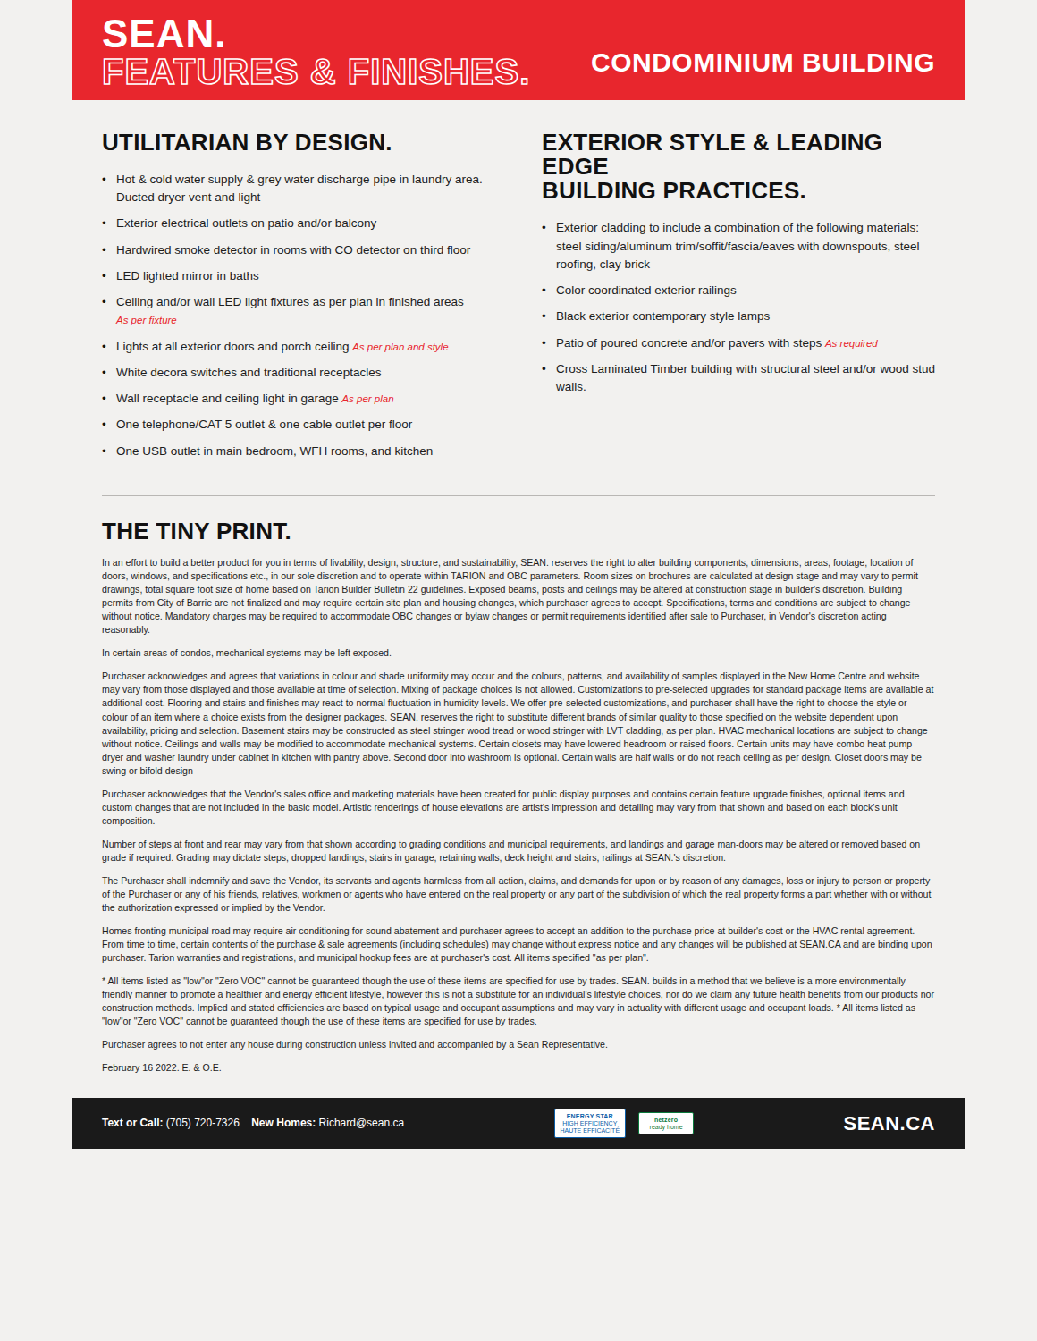SEAN.
FEATURES & FINISHES.
CONDOMINIUM BUILDING
UTILITARIAN BY DESIGN.
Hot & cold water supply & grey water discharge pipe in laundry area. Ducted dryer vent and light
Exterior electrical outlets on patio and/or balcony
Hardwired smoke detector in rooms with CO detector on third floor
LED lighted mirror in baths
Ceiling and/or wall LED light fixtures as per plan in finished areas As per fixture
Lights at all exterior doors and porch ceiling As per plan and style
White decora switches and traditional receptacles
Wall receptacle and ceiling light in garage As per plan
One telephone/CAT 5 outlet & one cable outlet per floor
One USB outlet in main bedroom, WFH rooms, and kitchen
EXTERIOR STYLE & LEADING EDGE
BUILDING PRACTICES.
Exterior cladding to include a combination of the following materials: steel siding/aluminum trim/soffit/fascia/eaves with downspouts, steel roofing, clay brick
Color coordinated exterior railings
Black exterior contemporary style lamps
Patio of poured concrete and/or pavers with steps As required
Cross Laminated Timber building with structural steel and/or wood stud walls.
THE TINY PRINT.
In an effort to build a better product for you in terms of livability, design, structure, and sustainability, SEAN. reserves the right to alter building components, dimensions, areas, footage, location of doors, windows, and specifications etc., in our sole discretion and to operate within TARION and OBC parameters. Room sizes on brochures are calculated at design stage and may vary to permit drawings, total square foot size of home based on Tarion Builder Bulletin 22 guidelines. Exposed beams, posts and ceilings may be altered at construction stage in builder's discretion. Building permits from City of Barrie are not finalized and may require certain site plan and housing changes, which purchaser agrees to accept. Specifications, terms and conditions are subject to change without notice. Mandatory charges may be required to accommodate OBC changes or bylaw changes or permit requirements identified after sale to Purchaser, in Vendor's discretion acting reasonably.
In certain areas of condos, mechanical systems may be left exposed.
Purchaser acknowledges and agrees that variations in colour and shade uniformity may occur and the colours, patterns, and availability of samples displayed in the New Home Centre and website may vary from those displayed and those available at time of selection. Mixing of package choices is not allowed. Customizations to pre-selected upgrades for standard package items are available at additional cost. Flooring and stairs and finishes may react to normal fluctuation in humidity levels. We offer pre-selected customizations, and purchaser shall have the right to choose the style or colour of an item where a choice exists from the designer packages. SEAN. reserves the right to substitute different brands of similar quality to those specified on the website dependent upon availability, pricing and selection. Basement stairs may be constructed as steel stringer wood tread or wood stringer with LVT cladding, as per plan. HVAC mechanical locations are subject to change without notice. Ceilings and walls may be modified to accommodate mechanical systems. Certain closets may have lowered headroom or raised floors. Certain units may have combo heat pump dryer and washer laundry under cabinet in kitchen with pantry above. Second door into washroom is optional. Certain walls are half walls or do not reach ceiling as per design. Closet doors may be swing or bifold design
Purchaser acknowledges that the Vendor's sales office and marketing materials have been created for public display purposes and contains certain feature upgrade finishes, optional items and custom changes that are not included in the basic model. Artistic renderings of house elevations are artist's impression and detailing may vary from that shown and based on each block's unit composition.
Number of steps at front and rear may vary from that shown according to grading conditions and municipal requirements, and landings and garage man-doors may be altered or removed based on grade if required. Grading may dictate steps, dropped landings, stairs in garage, retaining walls, deck height and stairs, railings at SEAN.'s discretion.
The Purchaser shall indemnify and save the Vendor, its servants and agents harmless from all action, claims, and demands for upon or by reason of any damages, loss or injury to person or property of the Purchaser or any of his friends, relatives, workmen or agents who have entered on the real property or any part of the subdivision of which the real property forms a part whether with or without the authorization expressed or implied by the Vendor.
Homes fronting municipal road may require air conditioning for sound abatement and purchaser agrees to accept an addition to the purchase price at builder's cost or the HVAC rental agreement. From time to time, certain contents of the purchase & sale agreements (including schedules) may change without express notice and any changes will be published at SEAN.CA and are binding upon purchaser. Tarion warranties and registrations, and municipal hookup fees are at purchaser's cost. All items specified "as per plan".
* All items listed as "low"or "Zero VOC" cannot be guaranteed though the use of these items are specified for use by trades. SEAN. builds in a method that we believe is a more environmentally friendly manner to promote a healthier and energy efficient lifestyle, however this is not a substitute for an individual's lifestyle choices, nor do we claim any future health benefits from our products nor construction methods. Implied and stated efficiencies are based on typical usage and occupant assumptions and may vary in actuality with different usage and occupant loads. * All items listed as "low"or "Zero VOC" cannot be guaranteed though the use of these items are specified for use by trades.
Purchaser agrees to not enter any house during construction unless invited and accompanied by a Sean Representative.
February 16 2022. E. & O.E.
Text or Call: (705) 720-7326 New Homes: Richard@sean.ca
ENERGY STAR HIGH EFFICIENCY
HAUTE EFFICACITÉ
netzero ready home
SEAN.CA